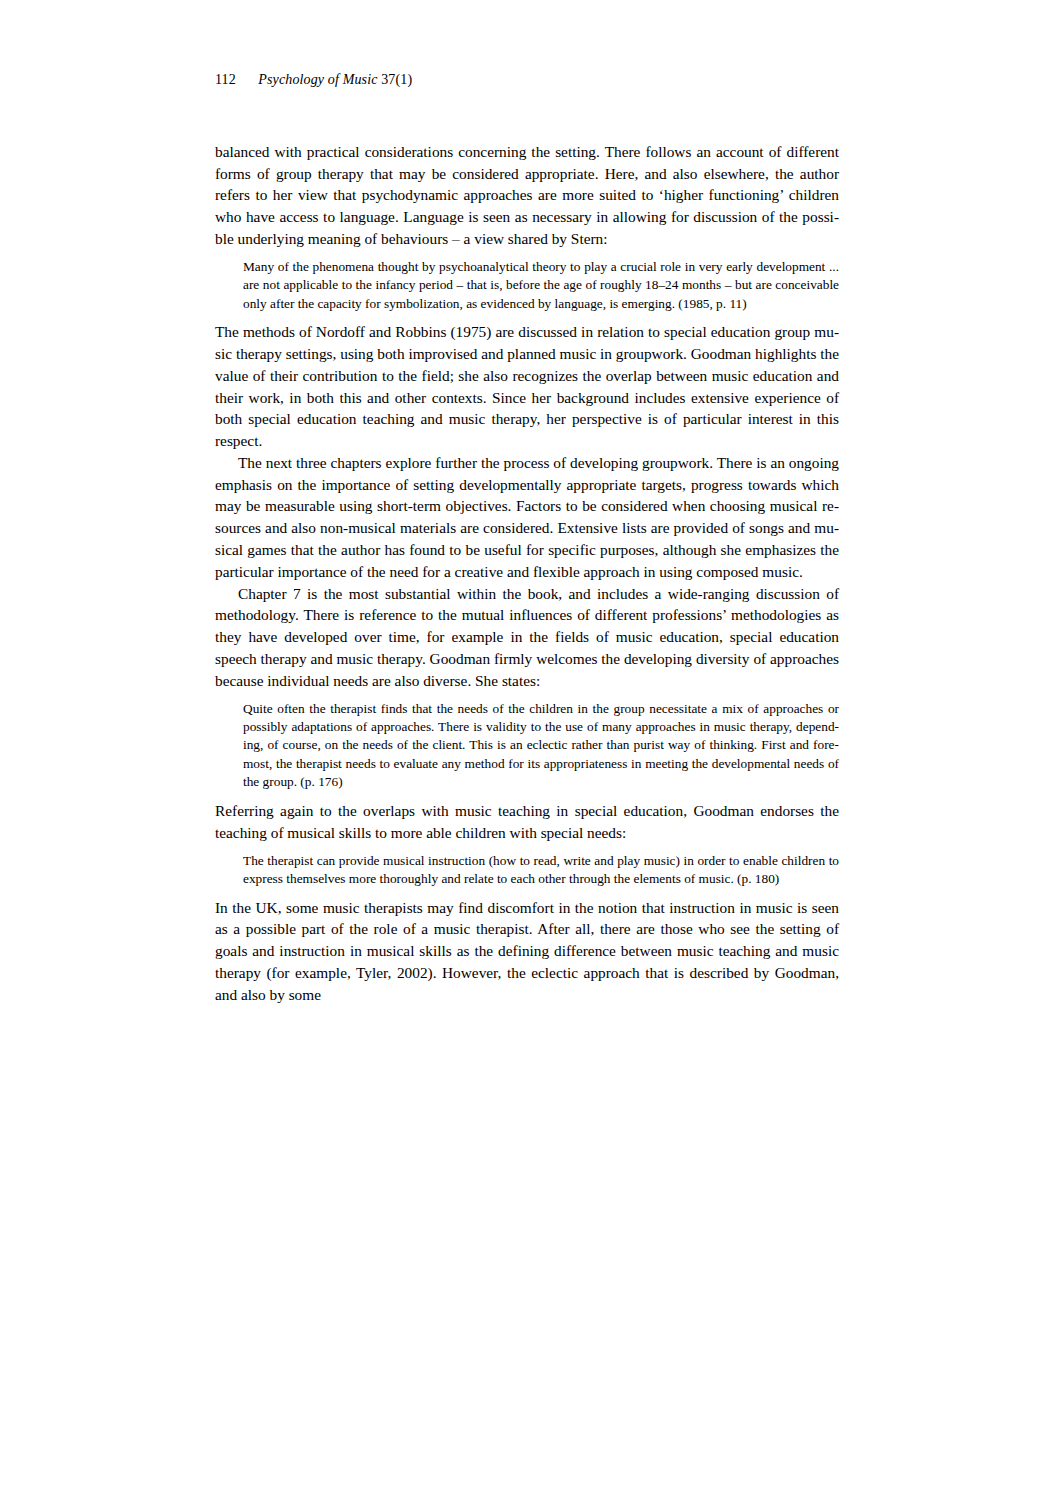112 Psychology of Music 37(1)
balanced with practical considerations concerning the setting. There follows an account of different forms of group therapy that may be considered appropriate. Here, and also elsewhere, the author refers to her view that psychodynamic approaches are more suited to ‘higher functioning’ children who have access to language. Language is seen as necessary in allowing for discussion of the possible underlying meaning of behaviours – a view shared by Stern:
Many of the phenomena thought by psychoanalytical theory to play a crucial role in very early development ... are not applicable to the infancy period – that is, before the age of roughly 18–24 months – but are conceivable only after the capacity for symbolization, as evidenced by language, is emerging. (1985, p. 11)
The methods of Nordoff and Robbins (1975) are discussed in relation to special education group music therapy settings, using both improvised and planned music in groupwork. Goodman highlights the value of their contribution to the field; she also recognizes the overlap between music education and their work, in both this and other contexts. Since her background includes extensive experience of both special education teaching and music therapy, her perspective is of particular interest in this respect.
The next three chapters explore further the process of developing groupwork. There is an ongoing emphasis on the importance of setting developmentally appropriate targets, progress towards which may be measurable using short-term objectives. Factors to be considered when choosing musical resources and also non-musical materials are considered. Extensive lists are provided of songs and musical games that the author has found to be useful for specific purposes, although she emphasizes the particular importance of the need for a creative and flexible approach in using composed music.
Chapter 7 is the most substantial within the book, and includes a wide-ranging discussion of methodology. There is reference to the mutual influences of different professions’ methodologies as they have developed over time, for example in the fields of music education, special education speech therapy and music therapy. Goodman firmly welcomes the developing diversity of approaches because individual needs are also diverse. She states:
Quite often the therapist finds that the needs of the children in the group necessitate a mix of approaches or possibly adaptations of approaches. There is validity to the use of many approaches in music therapy, depending, of course, on the needs of the client. This is an eclectic rather than purist way of thinking. First and foremost, the therapist needs to evaluate any method for its appropriateness in meeting the developmental needs of the group. (p. 176)
Referring again to the overlaps with music teaching in special education, Goodman endorses the teaching of musical skills to more able children with special needs:
The therapist can provide musical instruction (how to read, write and play music) in order to enable children to express themselves more thoroughly and relate to each other through the elements of music. (p. 180)
In the UK, some music therapists may find discomfort in the notion that instruction in music is seen as a possible part of the role of a music therapist. After all, there are those who see the setting of goals and instruction in musical skills as the defining difference between music teaching and music therapy (for example, Tyler, 2002). However, the eclectic approach that is described by Goodman, and also by some